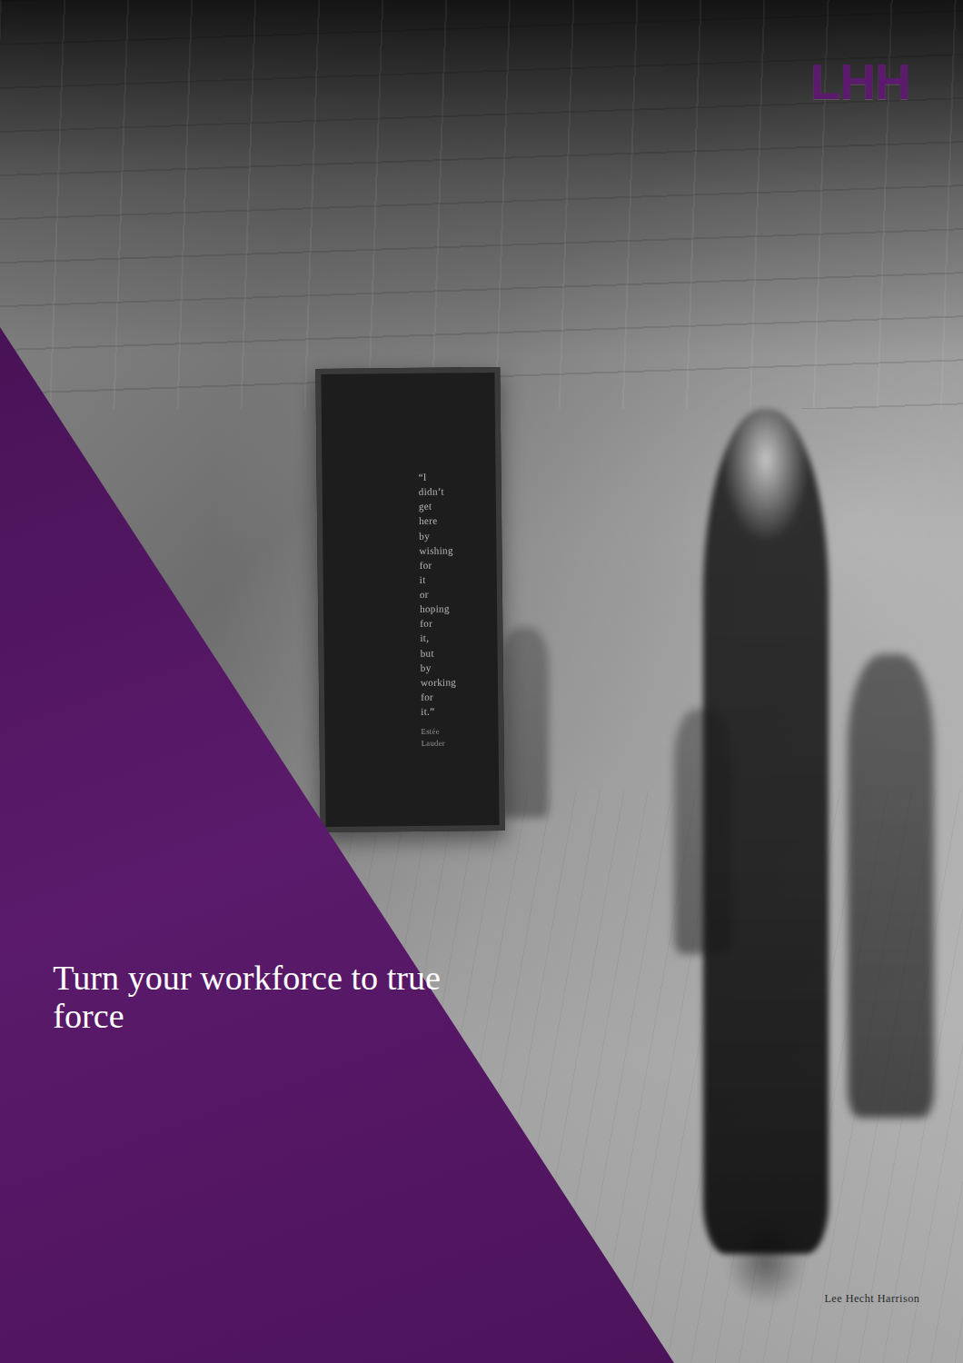“I didn’t get here
by wishing for it
or hoping for it, but
by working for
it.” Estée Lauder
LHH
Turn your workforce to true force
Lee Hecht Harrison